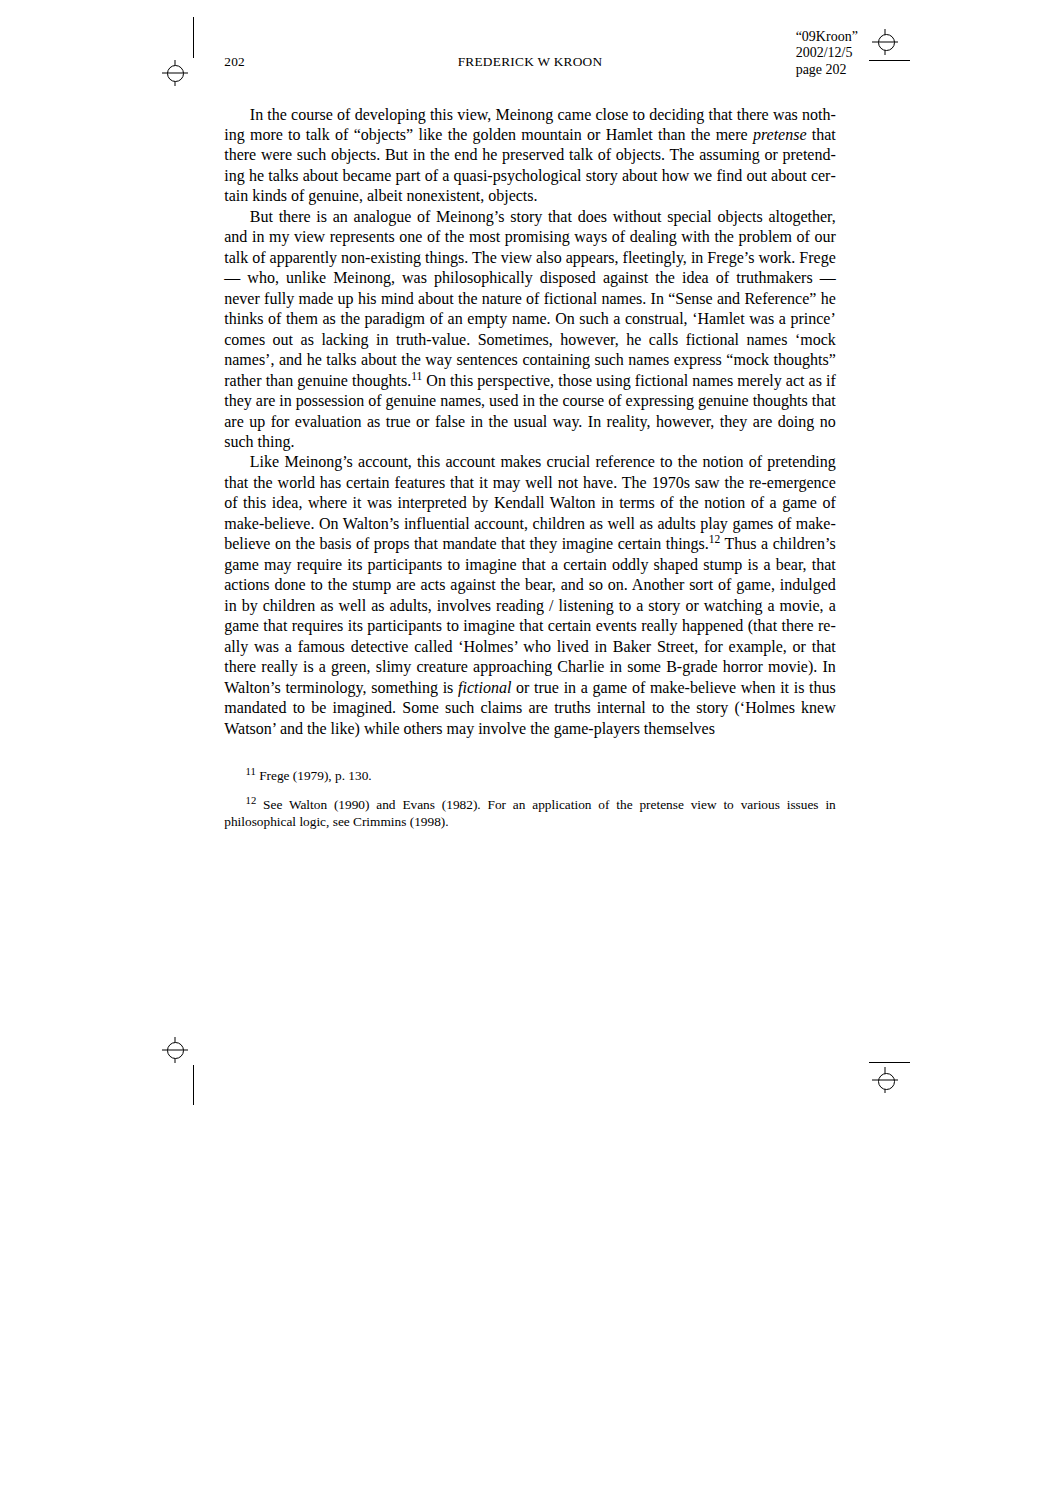“09Kroon”
2002/12/5
page 202
202 FREDERICK W KROON
In the course of developing this view, Meinong came close to deciding that there was nothing more to talk of “objects” like the golden mountain or Hamlet than the mere pretense that there were such objects. But in the end he preserved talk of objects. The assuming or pretending he talks about became part of a quasi-psychological story about how we find out about certain kinds of genuine, albeit nonexistent, objects.
But there is an analogue of Meinong’s story that does without special objects altogether, and in my view represents one of the most promising ways of dealing with the problem of our talk of apparently non-existing things. The view also appears, fleetingly, in Frege’s work. Frege — who, unlike Meinong, was philosophically disposed against the idea of truthmakers — never fully made up his mind about the nature of fictional names. In “Sense and Reference” he thinks of them as the paradigm of an empty name. On such a construal, ‘Hamlet was a prince’ comes out as lacking in truth-value. Sometimes, however, he calls fictional names ‘mock names’, and he talks about the way sentences containing such names express “mock thoughts” rather than genuine thoughts.11 On this perspective, those using fictional names merely act as if they are in possession of genuine names, used in the course of expressing genuine thoughts that are up for evaluation as true or false in the usual way. In reality, however, they are doing no such thing.
Like Meinong’s account, this account makes crucial reference to the notion of pretending that the world has certain features that it may well not have. The 1970s saw the re-emergence of this idea, where it was interpreted by Kendall Walton in terms of the notion of a game of make-believe. On Walton’s influential account, children as well as adults play games of make-believe on the basis of props that mandate that they imagine certain things.12 Thus a children’s game may require its participants to imagine that a certain oddly shaped stump is a bear, that actions done to the stump are acts against the bear, and so on. Another sort of game, indulged in by children as well as adults, involves reading / listening to a story or watching a movie, a game that requires its participants to imagine that certain events really happened (that there really was a famous detective called ‘Holmes’ who lived in Baker Street, for example, or that there really is a green, slimy creature approaching Charlie in some B-grade horror movie). In Walton’s terminology, something is fictional or true in a game of make-believe when it is thus mandated to be imagined. Some such claims are truths internal to the story (‘Holmes knew Watson’ and the like) while others may involve the game-players themselves
11 Frege (1979), p. 130.
12 See Walton (1990) and Evans (1982). For an application of the pretense view to various issues in philosophical logic, see Crimmins (1998).